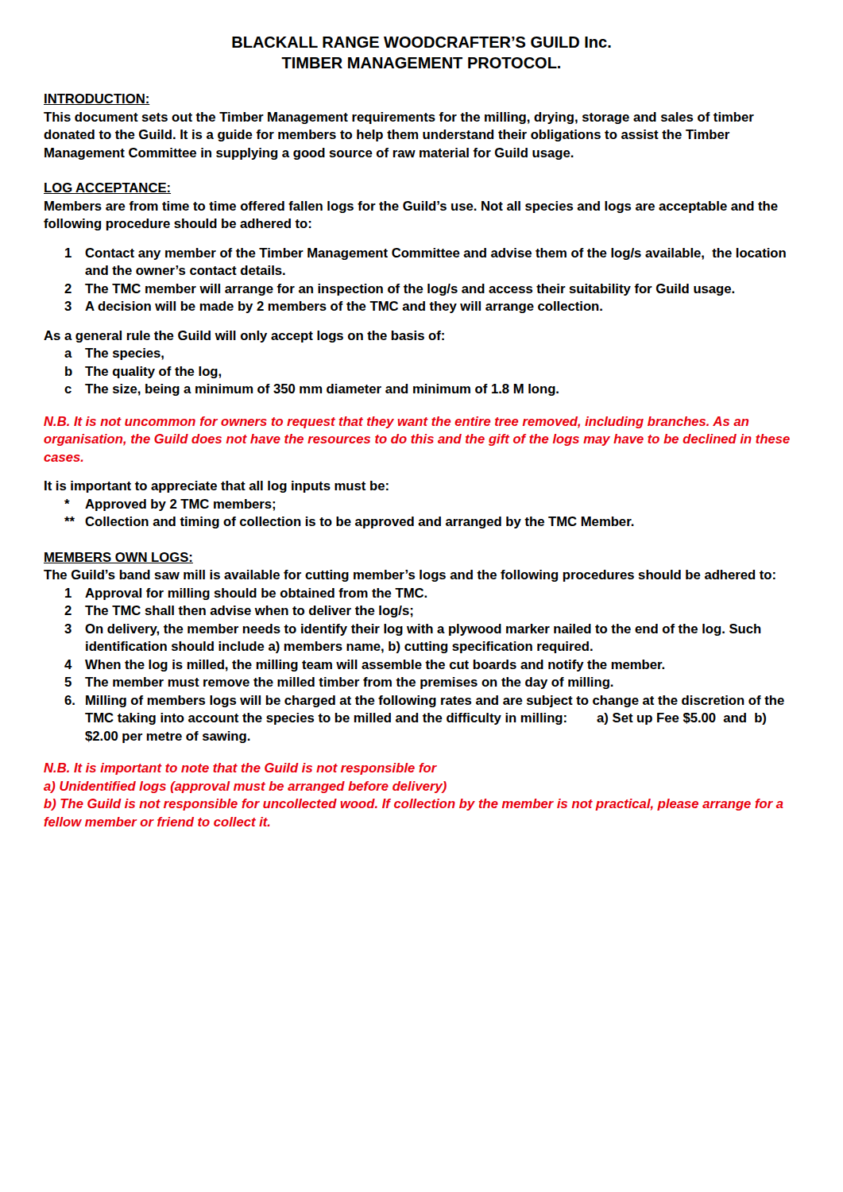BLACKALL RANGE WOODCRAFTER’S GUILD Inc.TIMBER MANAGEMENT PROTOCOL.
INTRODUCTION:
This document sets out the Timber Management requirements for the milling, drying, storage and sales of timber donated to the Guild. It is a guide for members to help them understand their obligations to assist the Timber Management Committee in supplying a good source of raw material for Guild usage.
LOG ACCEPTANCE:
Members are from time to time offered fallen logs for the Guild’s use. Not all species and logs are acceptable and the following procedure should be adhered to:
1 Contact any member of the Timber Management Committee and advise them of the log/s available, the location and the owner’s contact details.
2 The TMC member will arrange for an inspection of the log/s and access their suitability for Guild usage.
3 A decision will be made by 2 members of the TMC and they will arrange collection.
As a general rule the Guild will only accept logs on the basis of:
aThe species,
bThe quality of the log,
cThe size, being a minimum of 350 mm diameter and minimum of 1.8 M long.
N.B. It is not uncommon for owners to request that they want the entire tree removed, including branches. As an organisation, the Guild does not have the resources to do this and the gift of the logs may have to be declined in these cases.
It is important to appreciate that all log inputs must be:
*Approved by 2 TMC members;
**Collection and timing of collection is to be approved and arranged by the TMC Member.
MEMBERS OWN LOGS:
The Guild’s band saw mill is available for cutting member’s logs and the following procedures should be adhered to:
1 Approval for milling should be obtained from the TMC.
2 The TMC shall then advise when to deliver the log/s;
3 On delivery, the member needs to identify their log with a plywood marker nailed to the end of the log. Such identification should include a) members name, b) cutting specification required.
4 When the log is milled, the milling team will assemble the cut boards and notify the member.
5 The member must remove the milled timber from the premises on the day of milling.
6. Milling of members logs will be charged at the following rates and are subject to change at the discretion of the TMC taking into account the species to be milled and the difficulty in milling: a) Set up Fee $5.00 and b) $2.00 per metre of sawing.
N.B. It is important to note that the Guild is not responsible for
a) Unidentified logs (approval must be arranged before delivery)
b) The Guild is not responsible for uncollected wood. If collection by the member is not practical, please arrange for a fellow member or friend to collect it.